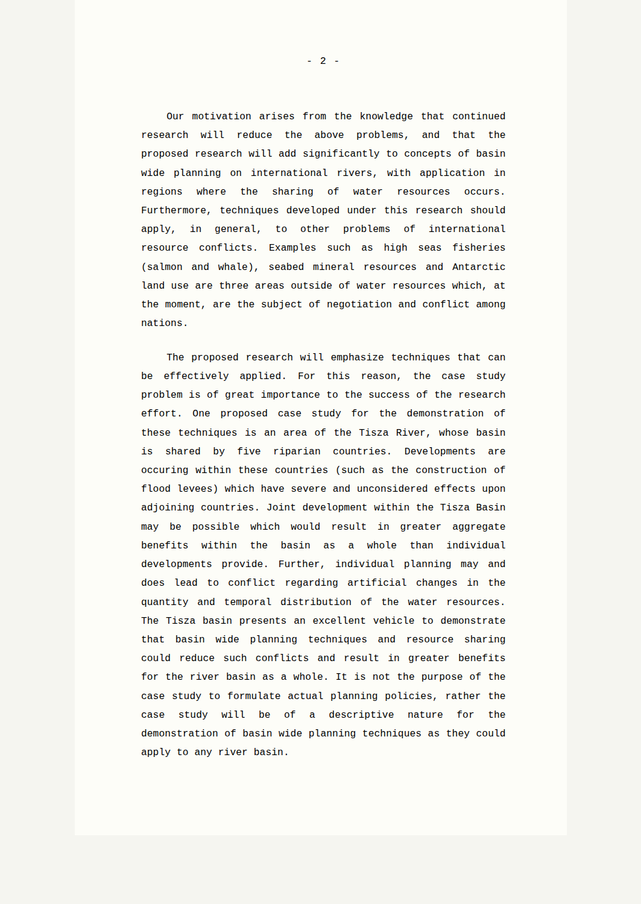- 2 -
Our motivation arises from the knowledge that continued research will reduce the above problems, and that the proposed research will add significantly to concepts of basin wide planning on international rivers, with application in regions where the sharing of water resources occurs. Furthermore, techniques developed under this research should apply, in general, to other problems of international resource conflicts. Examples such as high seas fisheries (salmon and whale), seabed mineral resources and Antarctic land use are three areas outside of water resources which, at the moment, are the subject of negotiation and conflict among nations.
The proposed research will emphasize techniques that can be effectively applied. For this reason, the case study problem is of great importance to the success of the research effort. One proposed case study for the demonstration of these techniques is an area of the Tisza River, whose basin is shared by five riparian countries. Developments are occuring within these countries (such as the construction of flood levees) which have severe and unconsidered effects upon adjoining countries. Joint development within the Tisza Basin may be possible which would result in greater aggregate benefits within the basin as a whole than individual developments provide. Further, individual planning may and does lead to conflict regarding artificial changes in the quantity and temporal distribution of the water resources. The Tisza basin presents an excellent vehicle to demonstrate that basin wide planning techniques and resource sharing could reduce such conflicts and result in greater benefits for the river basin as a whole. It is not the purpose of the case study to formulate actual planning policies, rather the case study will be of a descriptive nature for the demonstration of basin wide planning techniques as they could apply to any river basin.